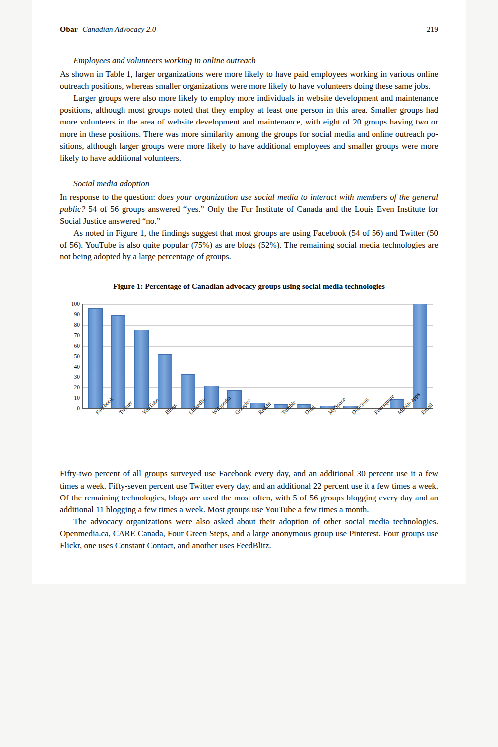Obar Canadian Advocacy 2.0 219
Employees and volunteers working in online outreach
As shown in Table 1, larger organizations were more likely to have paid employees working in various online outreach positions, whereas smaller organizations were more likely to have volunteers doing these same jobs.
Larger groups were also more likely to employ more individuals in website development and maintenance positions, although most groups noted that they employ at least one person in this area. Smaller groups had more volunteers in the area of website development and maintenance, with eight of 20 groups having two or more in these positions. There was more similarity among the groups for social media and online outreach positions, although larger groups were more likely to have additional employees and smaller groups were more likely to have additional volunteers.
Social media adoption
In response to the question: does your organization use social media to interact with members of the general public? 54 of 56 groups answered “yes.” Only the Fur Institute of Canada and the Louis Even Institute for Social Justice answered “no.”
As noted in Figure 1, the findings suggest that most groups are using Facebook (54 of 56) and Twitter (50 of 56). YouTube is also quite popular (75%) as are blogs (52%). The remaining social media technologies are not being adopted by a large percentage of groups.
Figure 1: Percentage of Canadian advocacy groups using social media technologies
100 90 80 70 60 50 40 30 20 10 0
Facebook
Twitter
YouTube
Blogs
LinkedIn
Wikipedia
Google+
Reddit
Tumblr
Digg
MySpace
Delicious
Foursquare
Mobile apps
Email
Fifty-two percent of all groups surveyed use Facebook every day, and an additional 30 percent use it a few times a week. Fifty-seven percent use Twitter every day, and an additional 22 percent use it a few times a week. Of the remaining technologies, blogs are used the most often, with 5 of 56 groups blogging every day and an additional 11 blogging a few times a week. Most groups use YouTube a few times a month.
The advocacy organizations were also asked about their adoption of other social media technologies. Openmedia.ca, CARE Canada, Four Green Steps, and a large anonymous group use Pinterest. Four groups use Flickr, one uses Constant Contact, and another uses FeedBlitz.